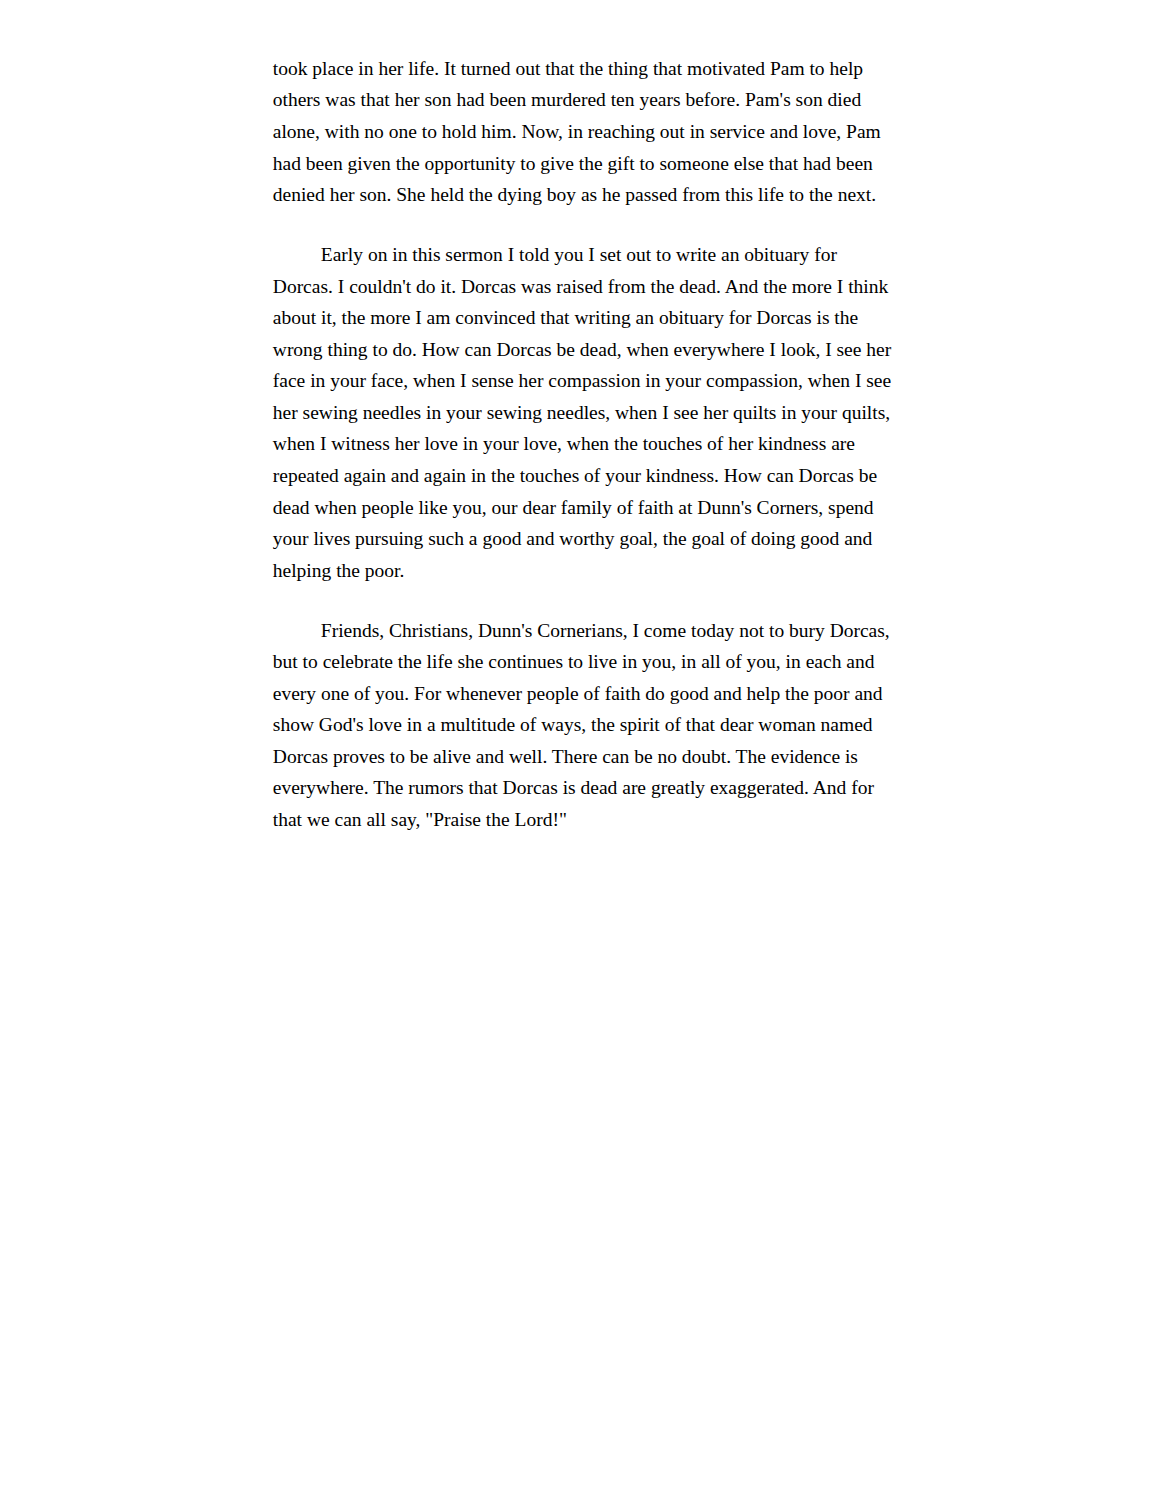took place in her life. It turned out that the thing that motivated Pam to help others was that her son had been murdered ten years before. Pam's son died alone, with no one to hold him. Now, in reaching out in service and love, Pam had been given the opportunity to give the gift to someone else that had been denied her son. She held the dying boy as he passed from this life to the next.
Early on in this sermon I told you I set out to write an obituary for Dorcas. I couldn't do it. Dorcas was raised from the dead. And the more I think about it, the more I am convinced that writing an obituary for Dorcas is the wrong thing to do. How can Dorcas be dead, when everywhere I look, I see her face in your face, when I sense her compassion in your compassion, when I see her sewing needles in your sewing needles, when I see her quilts in your quilts, when I witness her love in your love, when the touches of her kindness are repeated again and again in the touches of your kindness. How can Dorcas be dead when people like you, our dear family of faith at Dunn's Corners, spend your lives pursuing such a good and worthy goal, the goal of doing good and helping the poor.
Friends, Christians, Dunn's Cornerians, I come today not to bury Dorcas, but to celebrate the life she continues to live in you, in all of you, in each and every one of you. For whenever people of faith do good and help the poor and show God's love in a multitude of ways, the spirit of that dear woman named Dorcas proves to be alive and well. There can be no doubt. The evidence is everywhere. The rumors that Dorcas is dead are greatly exaggerated. And for that we can all say, "Praise the Lord!"